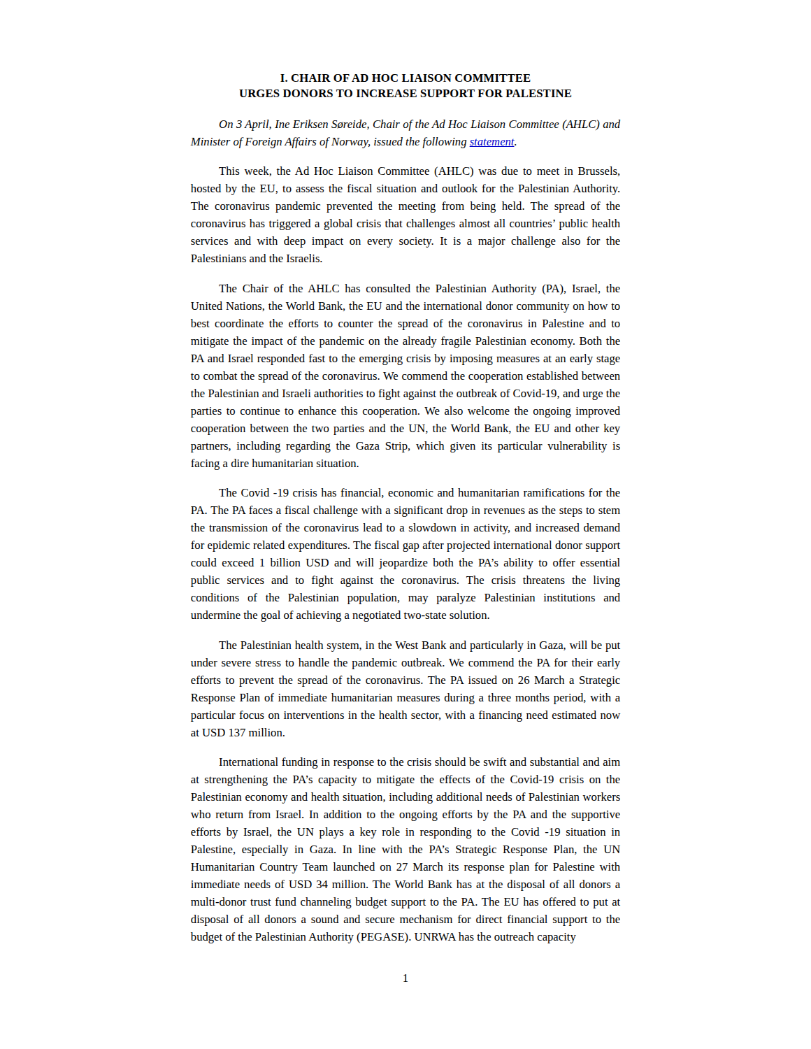I. CHAIR OF AD HOC LIAISON COMMITTEE
URGES DONORS TO INCREASE SUPPORT FOR PALESTINE
On 3 April, Ine Eriksen Søreide, Chair of the Ad Hoc Liaison Committee (AHLC) and Minister of Foreign Affairs of Norway, issued the following statement.
This week, the Ad Hoc Liaison Committee (AHLC) was due to meet in Brussels, hosted by the EU, to assess the fiscal situation and outlook for the Palestinian Authority. The coronavirus pandemic prevented the meeting from being held. The spread of the coronavirus has triggered a global crisis that challenges almost all countries’ public health services and with deep impact on every society. It is a major challenge also for the Palestinians and the Israelis.
The Chair of the AHLC has consulted the Palestinian Authority (PA), Israel, the United Nations, the World Bank, the EU and the international donor community on how to best coordinate the efforts to counter the spread of the coronavirus in Palestine and to mitigate the impact of the pandemic on the already fragile Palestinian economy. Both the PA and Israel responded fast to the emerging crisis by imposing measures at an early stage to combat the spread of the coronavirus. We commend the cooperation established between the Palestinian and Israeli authorities to fight against the outbreak of Covid-19, and urge the parties to continue to enhance this cooperation. We also welcome the ongoing improved cooperation between the two parties and the UN, the World Bank, the EU and other key partners, including regarding the Gaza Strip, which given its particular vulnerability is facing a dire humanitarian situation.
The Covid -19 crisis has financial, economic and humanitarian ramifications for the PA. The PA faces a fiscal challenge with a significant drop in revenues as the steps to stem the transmission of the coronavirus lead to a slowdown in activity, and increased demand for epidemic related expenditures. The fiscal gap after projected international donor support could exceed 1 billion USD and will jeopardize both the PA’s ability to offer essential public services and to fight against the coronavirus. The crisis threatens the living conditions of the Palestinian population, may paralyze Palestinian institutions and undermine the goal of achieving a negotiated two-state solution.
The Palestinian health system, in the West Bank and particularly in Gaza, will be put under severe stress to handle the pandemic outbreak. We commend the PA for their early efforts to prevent the spread of the coronavirus. The PA issued on 26 March a Strategic Response Plan of immediate humanitarian measures during a three months period, with a particular focus on interventions in the health sector, with a financing need estimated now at USD 137 million.
International funding in response to the crisis should be swift and substantial and aim at strengthening the PA’s capacity to mitigate the effects of the Covid-19 crisis on the Palestinian economy and health situation, including additional needs of Palestinian workers who return from Israel. In addition to the ongoing efforts by the PA and the supportive efforts by Israel, the UN plays a key role in responding to the Covid -19 situation in Palestine, especially in Gaza. In line with the PA’s Strategic Response Plan, the UN Humanitarian Country Team launched on 27 March its response plan for Palestine with immediate needs of USD 34 million. The World Bank has at the disposal of all donors a multi-donor trust fund channeling budget support to the PA. The EU has offered to put at disposal of all donors a sound and secure mechanism for direct financial support to the budget of the Palestinian Authority (PEGASE). UNRWA has the outreach capacity
1